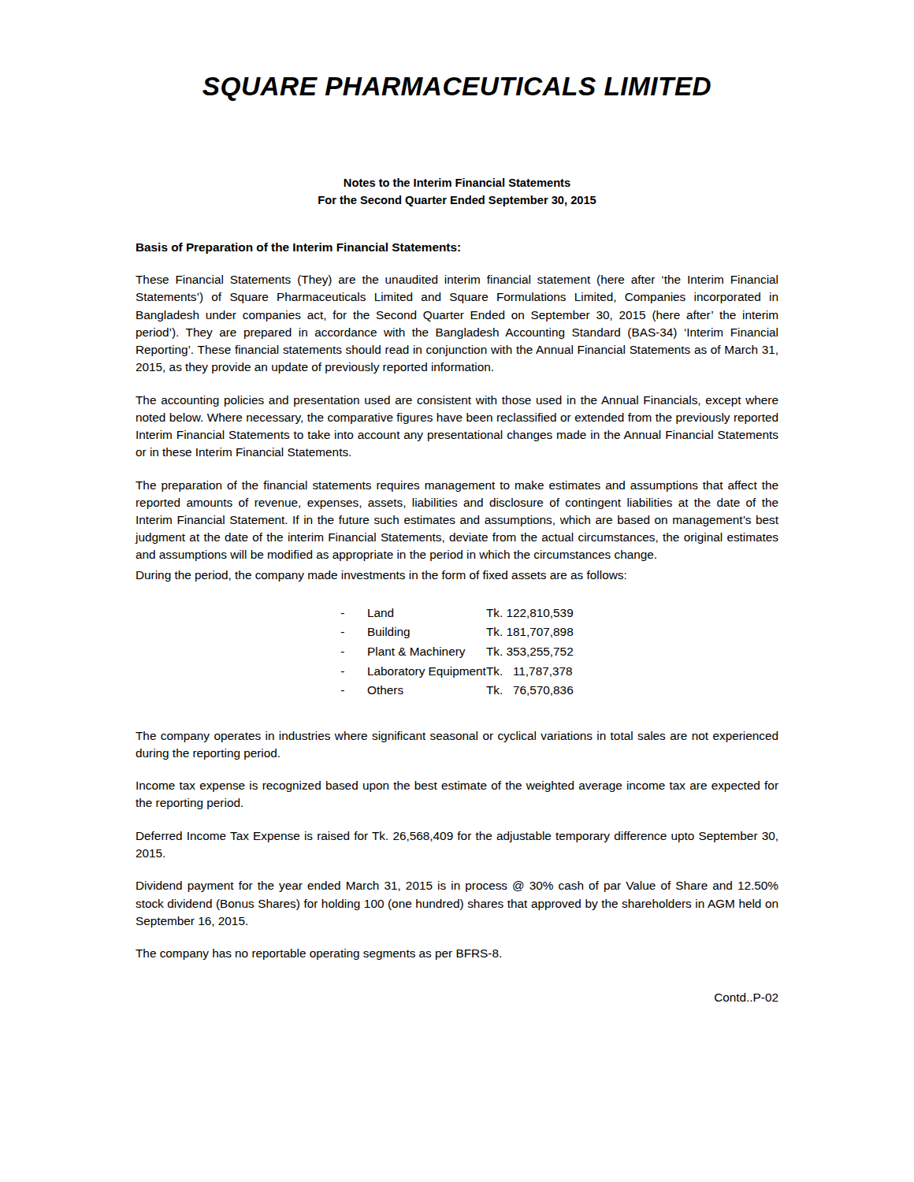SQUARE PHARMACEUTICALS LIMITED
Notes to the Interim Financial Statements
For the Second Quarter Ended September 30, 2015
Basis of Preparation of the Interim Financial Statements:
These Financial Statements (They) are the unaudited interim financial statement (here after ‘the Interim Financial Statements’) of Square Pharmaceuticals Limited and Square Formulations Limited, Companies incorporated in Bangladesh under companies act, for the Second Quarter Ended on September 30, 2015 (here after’ the interim period’). They are prepared in accordance with the Bangladesh Accounting Standard (BAS-34) ‘Interim Financial Reporting’. These financial statements should read in conjunction with the Annual Financial Statements as of March 31, 2015, as they provide an update of previously reported information.
The accounting policies and presentation used are consistent with those used in the Annual Financials, except where noted below. Where necessary, the comparative figures have been reclassified or extended from the previously reported Interim Financial Statements to take into account any presentational changes made in the Annual Financial Statements or in these Interim Financial Statements.
The preparation of the financial statements requires management to make estimates and assumptions that affect the reported amounts of revenue, expenses, assets, liabilities and disclosure of contingent liabilities at the date of the Interim Financial Statement. If in the future such estimates and assumptions, which are based on management’s best judgment at the date of the interim Financial Statements, deviate from the actual circumstances, the original estimates and assumptions will be modified as appropriate in the period in which the circumstances change.
During the period, the company made investments in the form of fixed assets are as follows:
| - | Land | Tk. 122,810,539 |
| - | Building | Tk. 181,707,898 |
| - | Plant & Machinery | Tk. 353,255,752 |
| - | Laboratory Equipment | Tk. 11,787,378 |
| - | Others | Tk. 76,570,836 |
The company operates in industries where significant seasonal or cyclical variations in total sales are not experienced during the reporting period.
Income tax expense is recognized based upon the best estimate of the weighted average income tax are expected for the reporting period.
Deferred Income Tax Expense is raised for Tk. 26,568,409 for the adjustable temporary difference upto September 30, 2015.
Dividend payment for the year ended March 31, 2015 is in process @ 30% cash of par Value of Share and 12.50% stock dividend (Bonus Shares) for holding 100 (one hundred) shares that approved by the shareholders in AGM held on September 16, 2015.
The company has no reportable operating segments as per BFRS-8.
Contd..P-02